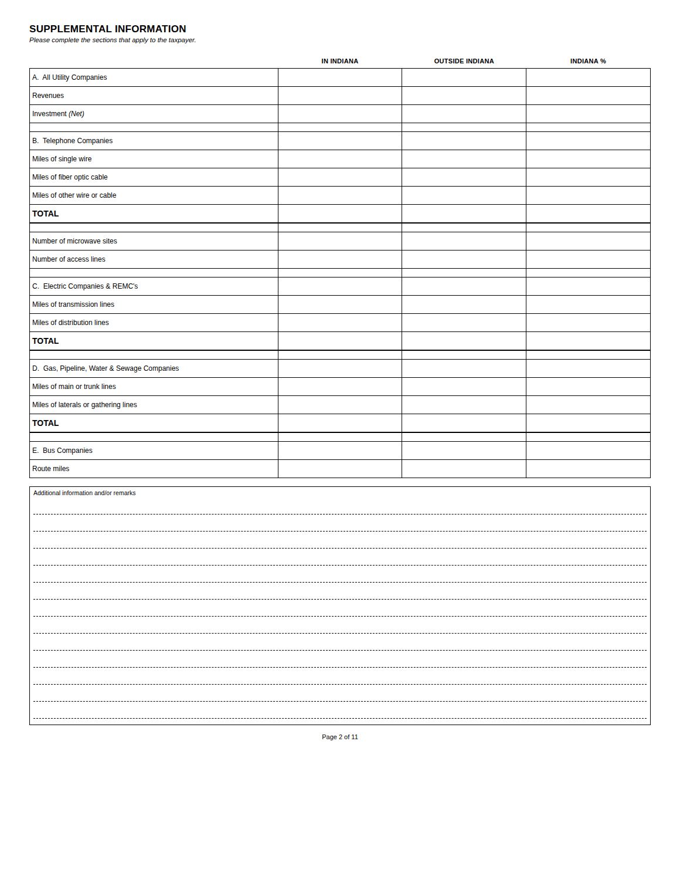SUPPLEMENTAL INFORMATION
Please complete the sections that apply to the taxpayer.
| | IN INDIANA | OUTSIDE INDIANA | INDIANA % |
| A. All Utility Companies | | | |
| Revenues | | | |
| Investment (Net) | | | |
| B. Telephone Companies | | | |
| Miles of single wire | | | |
| Miles of fiber optic cable | | | |
| Miles of other wire or cable | | | |
| TOTAL | | | |
| Number of microwave sites | | | |
| Number of access lines | | | |
| C. Electric Companies & REMC's | | | |
| Miles of transmission lines | | | |
| Miles of distribution lines | | | |
| TOTAL | | | |
| D. Gas, Pipeline, Water & Sewage Companies | | | |
| Miles of main or trunk lines | | | |
| Miles of laterals or gathering lines | | | |
| TOTAL | | | |
| E. Bus Companies | | | |
| Route miles | | | |
Additional information and/or remarks
Page 2 of 11